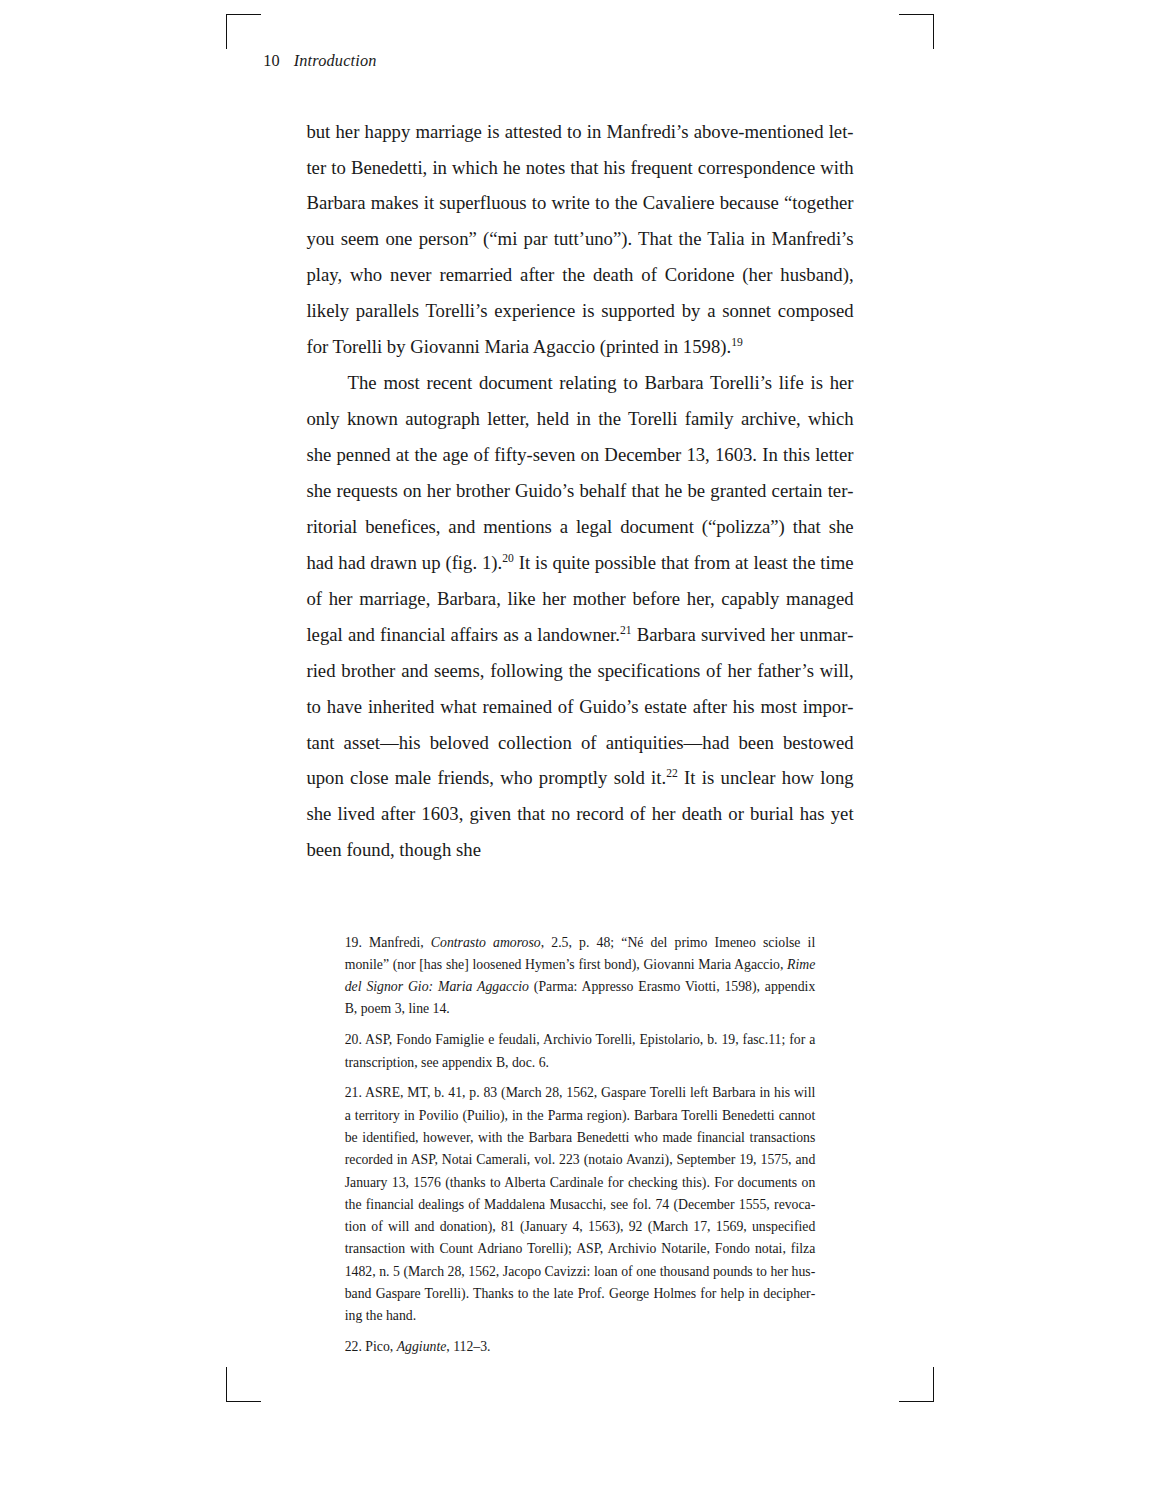10 Introduction
but her happy marriage is attested to in Manfredi’s above-mentioned letter to Benedetti, in which he notes that his frequent correspondence with Barbara makes it superfluous to write to the Cavaliere because “together you seem one person” (“mi par tutt’uno”). That the Talia in Manfredi’s play, who never remarried after the death of Coridone (her husband), likely parallels Torelli’s experience is supported by a sonnet composed for Torelli by Giovanni Maria Agaccio (printed in 1598).19
The most recent document relating to Barbara Torelli’s life is her only known autograph letter, held in the Torelli family archive, which she penned at the age of fifty-seven on December 13, 1603. In this letter she requests on her brother Guido’s behalf that he be granted certain territorial benefices, and mentions a legal document (“polizza”) that she had had drawn up (fig. 1).20 It is quite possible that from at least the time of her marriage, Barbara, like her mother before her, capably managed legal and financial affairs as a landowner.21 Barbara survived her unmarried brother and seems, following the specifications of her father’s will, to have inherited what remained of Guido’s estate after his most important asset—his beloved collection of antiquities—had been bestowed upon close male friends, who promptly sold it.22 It is unclear how long she lived after 1603, given that no record of her death or burial has yet been found, though she
19. Manfredi, Contrasto amoroso, 2.5, p. 48; “Né del primo Imeneo sciolse il monile” (nor [has she] loosened Hymen’s first bond), Giovanni Maria Agaccio, Rime del Signor Gio: Maria Aggaccio (Parma: Appresso Erasmo Viotti, 1598), appendix B, poem 3, line 14.
20. ASP, Fondo Famiglie e feudali, Archivio Torelli, Epistolario, b. 19, fasc.11; for a transcription, see appendix B, doc. 6.
21. ASRE, MT, b. 41, p. 83 (March 28, 1562, Gaspare Torelli left Barbara in his will a territory in Povilio (Puilio), in the Parma region). Barbara Torelli Benedetti cannot be identified, however, with the Barbara Benedetti who made financial transactions recorded in ASP, Notai Camerali, vol. 223 (notaio Avanzi), September 19, 1575, and January 13, 1576 (thanks to Alberta Cardinale for checking this). For documents on the financial dealings of Maddalena Musacchi, see fol. 74 (December 1555, revocation of will and donation), 81 (January 4, 1563), 92 (March 17, 1569, unspecified transaction with Count Adriano Torelli); ASP, Archivio Notarile, Fondo notai, filza 1482, n. 5 (March 28, 1562, Jacopo Cavizzi: loan of one thousand pounds to her husband Gaspare Torelli). Thanks to the late Prof. George Holmes for help in deciphering the hand.
22. Pico, Aggiunte, 112–3.